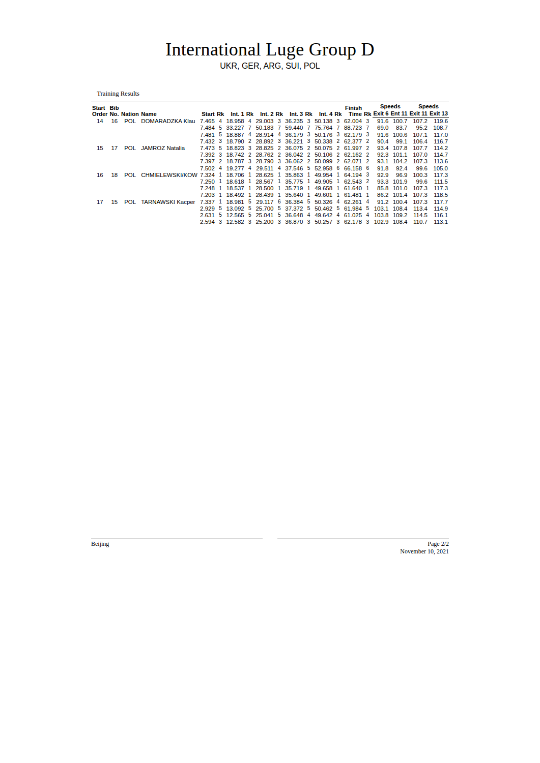International Luge Group D
UKR, GER, ARG, SUI, POL
Training Results
| Start Order | Bib No. | Nation | Name | Start | Rk | Int. 1 | Rk | Int. 2 | Rk | Int. 3 | Rk | Int. 4 | Rk | Finish Time | Rk | Speeds | Speeds |
| --- | --- | --- | --- | --- | --- | --- | --- | --- | --- | --- | --- | --- | --- | --- | --- | --- | --- |
| Exit 6 | Ent 11 | Exit 11 | Exit 13 |
| 14 | 16 | POL | DOMARADZKA Klau | 7.465 | 4 | 18.958 | 4 | 29.003 | 3 | 36.235 | 3 | 50.138 | 3 | 62.004 | 3 | 91.6 | 100.7 | 107.2 | 119.6 |
| | | | | 7.484 | 5 | 33.227 | 7 | 50.183 | 7 | 59.440 | 7 | 75.764 | 7 | 88.723 | 7 | 69.0 | 83.7 | 95.2 | 108.7 |
| | | | | 7.481 | 5 | 18.887 | 4 | 28.914 | 4 | 36.179 | 3 | 50.176 | 3 | 62.179 | 3 | 91.6 | 100.6 | 107.1 | 117.0 |
| | | | | 7.432 | 3 | 18.790 | 2 | 28.892 | 3 | 36.221 | 3 | 50.338 | 2 | 62.377 | 2 | 90.4 | 99.1 | 106.4 | 116.7 |
| 15 | 17 | POL | JAMROZ Natalia | 7.473 | 5 | 18.823 | 3 | 28.825 | 2 | 36.075 | 2 | 50.075 | 2 | 61.997 | 2 | 93.4 | 107.8 | 107.7 | 114.2 |
| | | | | 7.392 | 3 | 18.742 | 2 | 28.762 | 2 | 36.042 | 2 | 50.106 | 2 | 62.162 | 2 | 92.3 | 101.1 | 107.0 | 114.7 |
| | | | | 7.397 | 2 | 18.787 | 3 | 28.790 | 3 | 36.062 | 2 | 50.099 | 2 | 62.071 | 2 | 93.1 | 104.2 | 107.3 | 113.6 |
| | | | | 7.502 | 4 | 19.277 | 4 | 29.511 | 4 | 37.546 | 5 | 52.958 | 6 | 66.158 | 6 | 91.8 | 92.4 | 99.6 | 105.0 |
| 16 | 18 | POL | CHMIELEWSKI/KOW | 7.324 | 1 | 18.706 | 1 | 28.625 | 1 | 35.863 | 1 | 49.954 | 1 | 64.194 | 3 | 92.9 | 96.9 | 100.3 | 117.3 |
| | | | | 7.250 | 1 | 18.618 | 1 | 28.567 | 1 | 35.775 | 1 | 49.905 | 1 | 62.543 | 2 | 93.3 | 101.9 | 99.6 | 111.5 |
| | | | | 7.248 | 1 | 18.537 | 1 | 28.500 | 1 | 35.719 | 1 | 49.658 | 1 | 61.640 | 1 | 85.8 | 101.0 | 107.3 | 117.3 |
| | | | | 7.203 | 1 | 18.492 | 1 | 28.439 | 1 | 35.640 | 1 | 49.601 | 1 | 61.481 | 1 | 86.2 | 101.4 | 107.3 | 118.5 |
| 17 | 15 | POL | TARNAWSKI Kacper | 7.337 | 1 | 18.981 | 5 | 29.117 | 6 | 36.384 | 5 | 50.326 | 4 | 62.261 | 4 | 91.2 | 100.4 | 107.3 | 117.7 |
| | | | | 2.929 | 5 | 13.092 | 5 | 25.700 | 5 | 37.372 | 5 | 50.462 | 5 | 61.984 | 5 | 103.1 | 108.4 | 113.4 | 114.9 |
| | | | | 2.631 | 5 | 12.565 | 5 | 25.041 | 5 | 36.648 | 4 | 49.642 | 4 | 61.025 | 4 | 103.8 | 109.2 | 114.5 | 116.1 |
| | | | | 2.594 | 3 | 12.582 | 3 | 25.200 | 3 | 36.870 | 3 | 50.257 | 3 | 62.178 | 3 | 102.9 | 108.4 | 110.7 | 113.1 |
Beijing
Page 2/2
November 10, 2021